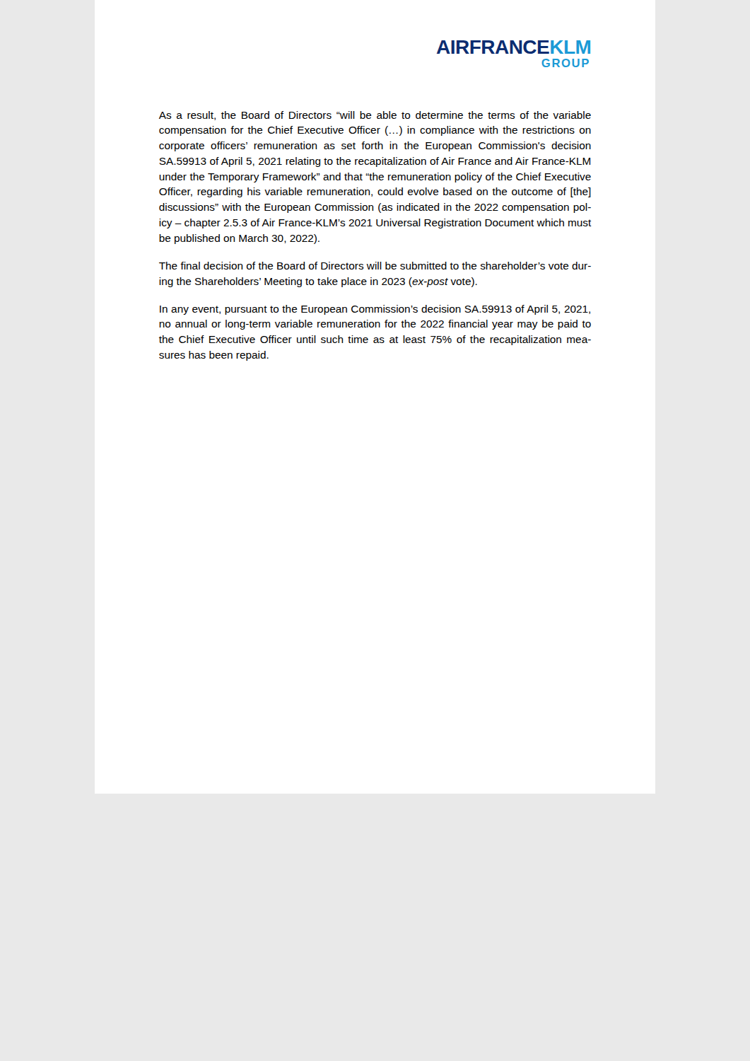AIR FRANCE KLM
GROUP
As a result, the Board of Directors “will be able to determine the terms of the variable compensation for the Chief Executive Officer (…) in compliance with the restrictions on corporate officers’ remuneration as set forth in the European Commission's decision SA.59913 of April 5, 2021 relating to the recapitalization of Air France and Air France-KLM under the Temporary Framework” and that “the remuneration policy of the Chief Executive Officer, regarding his variable remuneration, could evolve based on the outcome of [the] discussions” with the European Commission (as indicated in the 2022 compensation policy – chapter 2.5.3 of Air France-KLM’s 2021 Universal Registration Document which must be published on March 30, 2022).
The final decision of the Board of Directors will be submitted to the shareholder’s vote during the Shareholders’ Meeting to take place in 2023 (ex-post vote).
In any event, pursuant to the European Commission’s decision SA.59913 of April 5, 2021, no annual or long-term variable remuneration for the 2022 financial year may be paid to the Chief Executive Officer until such time as at least 75% of the recapitalization measures has been repaid.